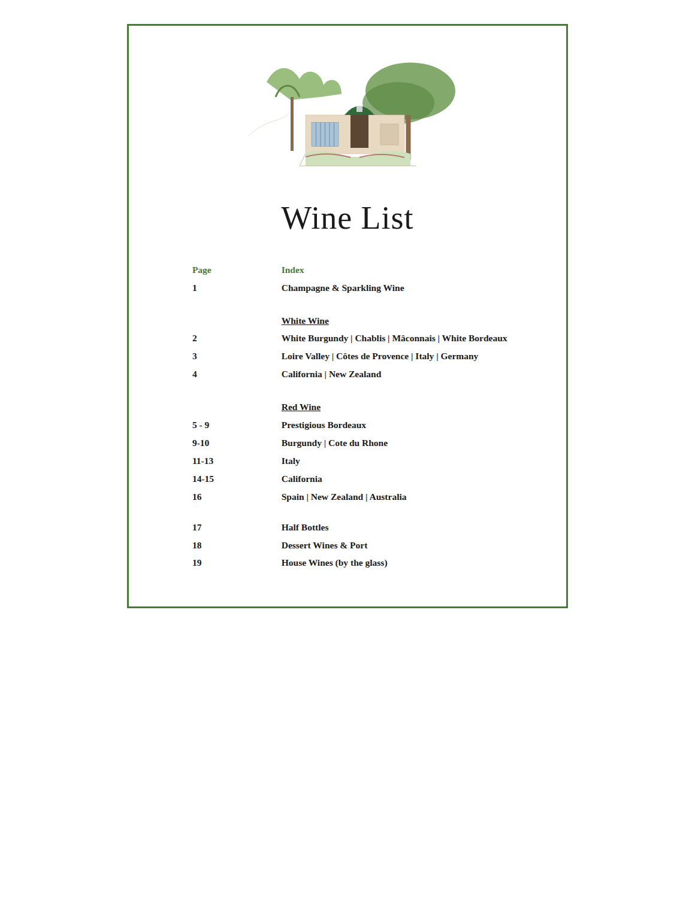Wine List
| Page | Index |
| 1 | Champagne & Sparkling Wine |
| | White Wine |
| 2 | White Burgundy / Chablis / Mâconnais / White Bordeaux |
| 3 | Loire Valley / Côtes de Provence / Italy / Germany |
| 4 | California / New Zealand |
| | Red Wine |
| 5 - 9 | Prestigious Bordeaux |
| 9-10 | Burgundy / Cote du Rhone |
| 11-13 | Italy |
| 14-15 | California |
| 16 | Spain / New Zealand / Australia |
| 17 | Half Bottles |
| 18 | Dessert Wines & Port |
| 19 | House Wines (by the glass) |